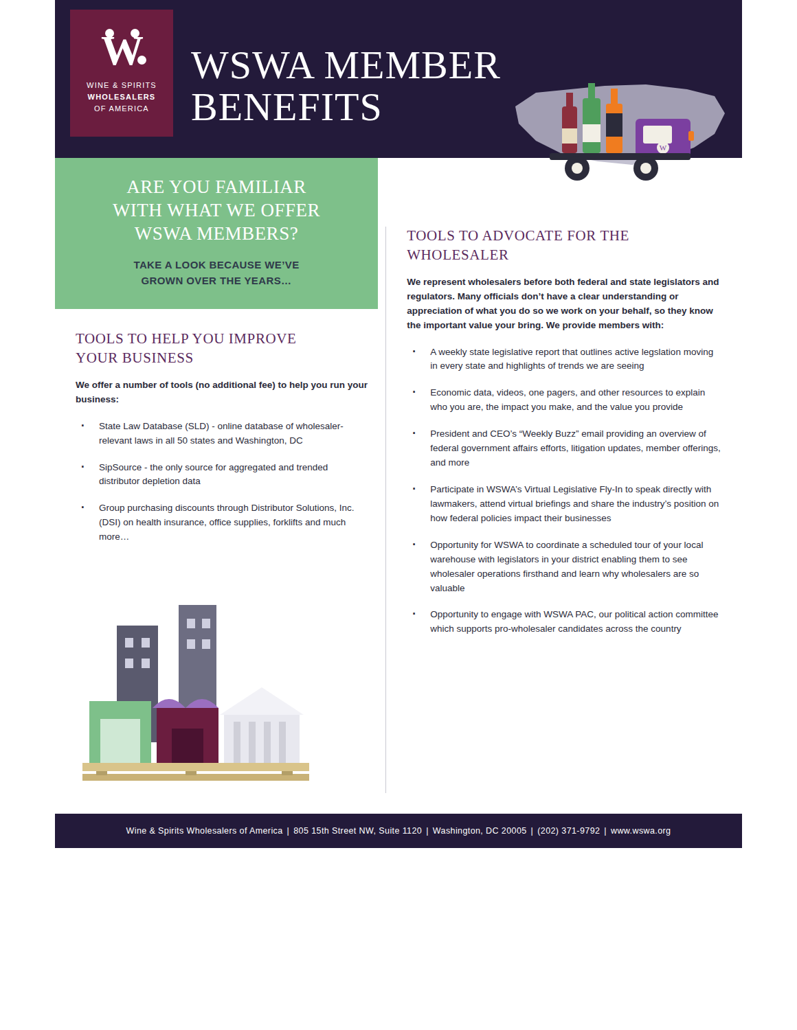W
WINE & SPIRITS
WHOLESALERS
OF AMERICA
WSWA MEMBER
BENEFITS
W
ARE YOU FAMILIAR
WITH WHAT WE OFFER
WSWA MEMBERS?
TAKE A LOOK BECAUSE WE’VE
GROWN OVER THE YEARS…
TOOLS TO HELP YOU IMPROVE
YOUR BUSINESS
We offer a number of tools (no additional fee) to help you run your business:
State Law Database (SLD) - online database of wholesaler-relevant laws in all 50 states and Washington, DC
SipSource - the only source for aggregated and trended distributor depletion data
Group purchasing discounts through Distributor Solutions, Inc. (DSI) on health insurance, office supplies, forklifts and much more…
TOOLS TO ADVOCATE FOR THE
WHOLESALER
We represent wholesalers before both federal and state legislators and regulators. Many officials don’t have a clear understanding or appreciation of what you do so we work on your behalf, so they know the important value your bring. We provide members with:
A weekly state legislative report that outlines active legslation moving in every state and highlights of trends we are seeing
Economic data, videos, one pagers, and other resources to explain who you are, the impact you make, and the value you provide
President and CEO’s “Weekly Buzz” email providing an overview of federal government affairs efforts, litigation updates, member offerings, and more
Participate in WSWA’s Virtual Legislative Fly-In to speak directly with lawmakers, attend virtual briefings and share the industry’s position on how federal policies impact their businesses
Opportunity for WSWA to coordinate a scheduled tour of your local warehouse with legislators in your district enabling them to see wholesaler operations firsthand and learn why wholesalers are so valuable
Opportunity to engage with WSWA PAC, our political action committee which supports pro-wholesaler candidates across the country
Wine & Spirits Wholesalers of America|805 15th Street NW, Suite 1120|Washington, DC 20005|(202) 371-9792|www.wswa.org